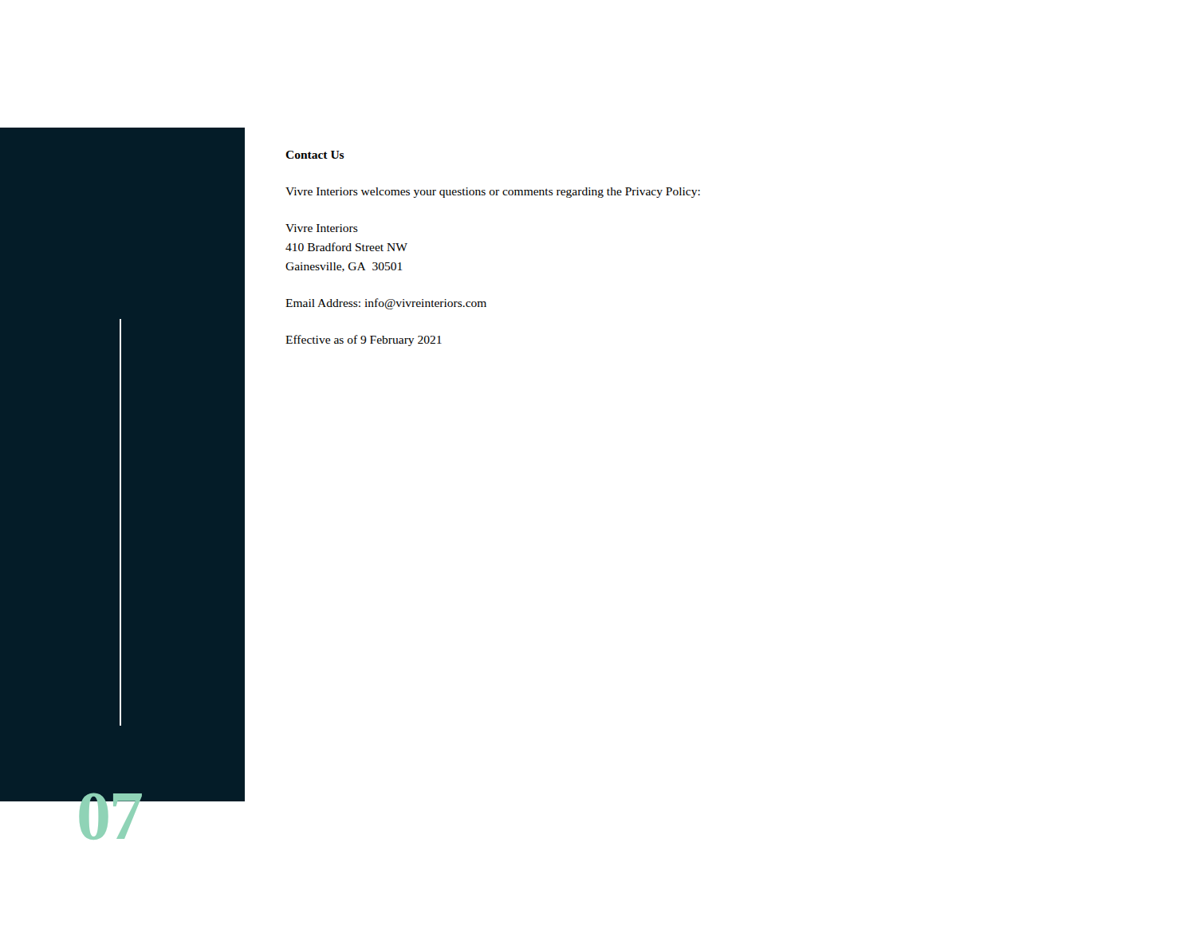07
Contact Us
Vivre Interiors welcomes your questions or comments regarding the Privacy Policy:
Vivre Interiors
410 Bradford Street NW
Gainesville, GA 30501
Email Address: info@vivreinteriors.com
Effective as of 9 February 2021